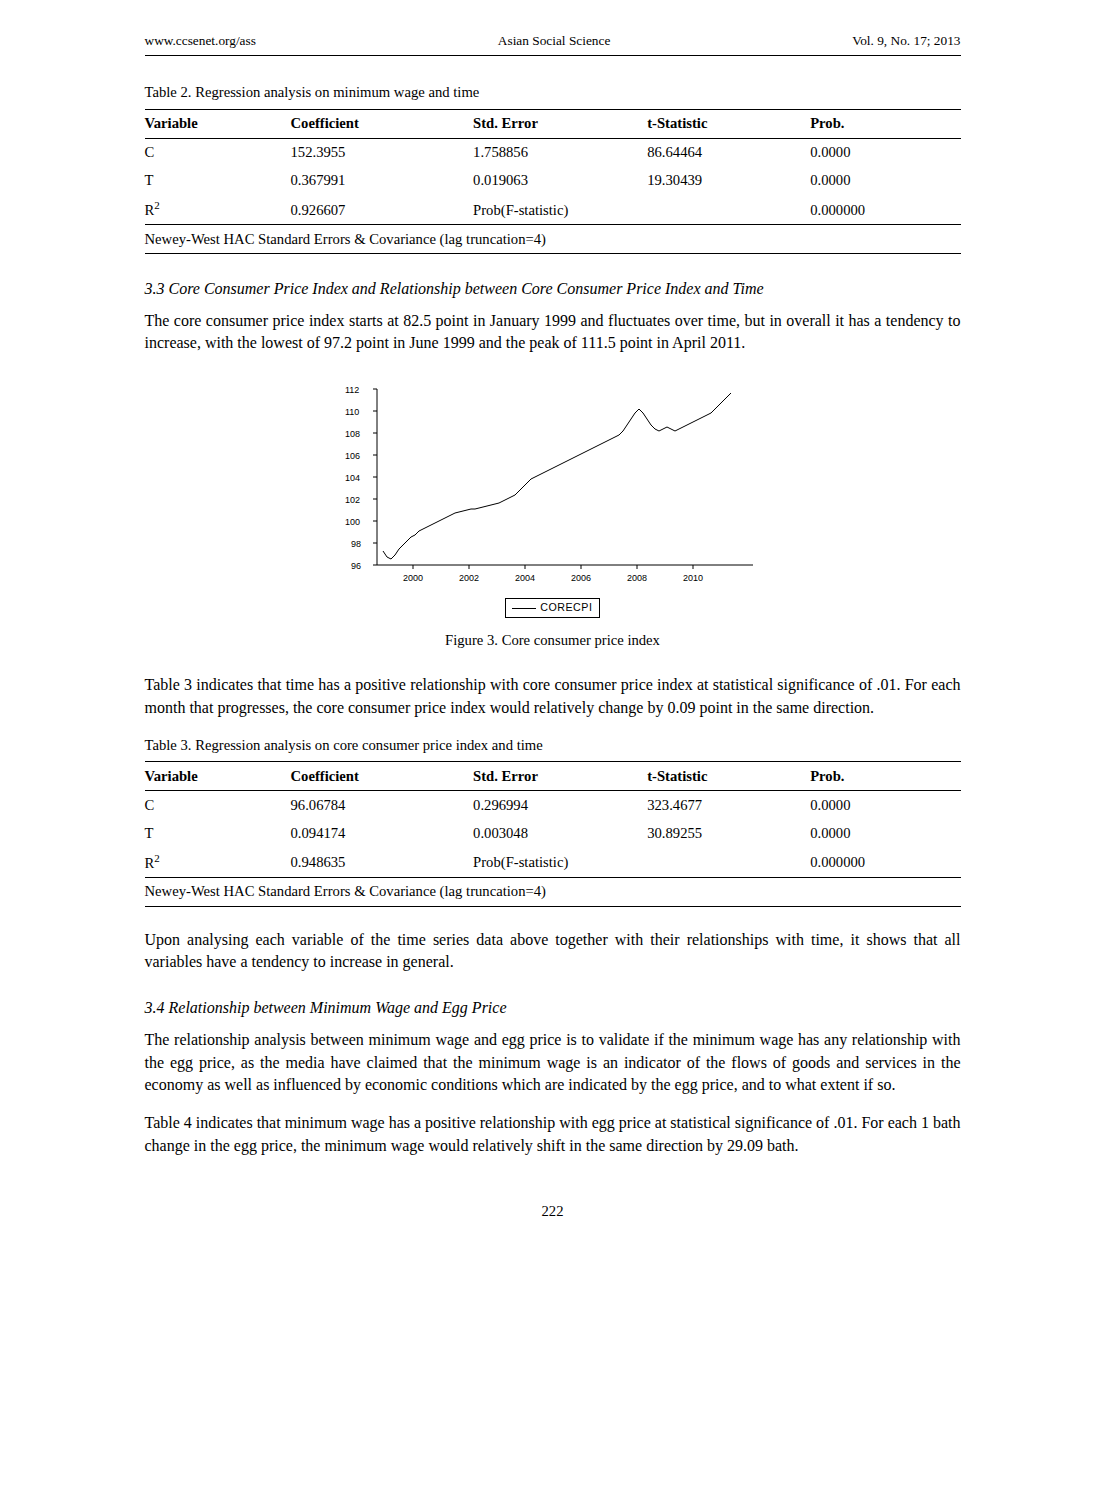www.ccsenet.org/ass Asian Social Science Vol. 9, No. 17; 2013
Table 2. Regression analysis on minimum wage and time
| Variable | Coefficient | Std. Error | t-Statistic | Prob. |
| --- | --- | --- | --- | --- |
| C | 152.3955 | 1.758856 | 86.64464 | 0.0000 |
| T | 0.367991 | 0.019063 | 19.30439 | 0.0000 |
| R 2 | 0.926607 | Prob(F-statistic) | 0.000000 |
| Newey-West HAC Standard Errors & Covariance (lag truncation=4) |
3.3 Core Consumer Price Index and Relationship between Core Consumer Price Index and Time
The core consumer price index starts at 82.5 point in January 1999 and fluctuates over time, but in overall it has a tendency to increase, with the lowest of 97.2 point in June 1999 and the peak of 111.5 point in April 2011.
112 110 108 106 104 102 100 98 96 2000 2002 2004 2006 2008 2010
CORECPI
Figure 3. Core consumer price index
Table 3 indicates that time has a positive relationship with core consumer price index at statistical significance of .01. For each month that progresses, the core consumer price index would relatively change by 0.09 point in the same direction.
Table 3. Regression analysis on core consumer price index and time
| Variable | Coefficient | Std. Error | t-Statistic | Prob. |
| --- | --- | --- | --- | --- |
| C | 96.06784 | 0.296994 | 323.4677 | 0.0000 |
| T | 0.094174 | 0.003048 | 30.89255 | 0.0000 |
| R 2 | 0.948635 | Prob(F-statistic) | 0.000000 |
| Newey-West HAC Standard Errors & Covariance (lag truncation=4) |
Upon analysing each variable of the time series data above together with their relationships with time, it shows that all variables have a tendency to increase in general.
3.4 Relationship between Minimum Wage and Egg Price
The relationship analysis between minimum wage and egg price is to validate if the minimum wage has any relationship with the egg price, as the media have claimed that the minimum wage is an indicator of the flows of goods and services in the economy as well as influenced by economic conditions which are indicated by the egg price, and to what extent if so.
Table 4 indicates that minimum wage has a positive relationship with egg price at statistical significance of .01. For each 1 bath change in the egg price, the minimum wage would relatively shift in the same direction by 29.09 bath.
222